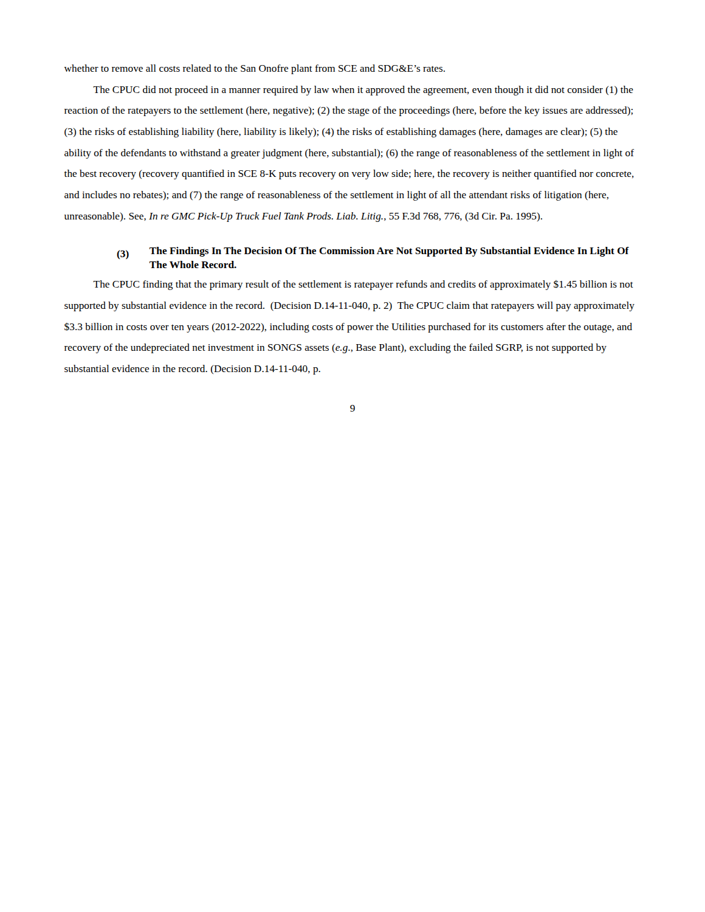whether to remove all costs related to the San Onofre plant from SCE and SDG&E’s rates.
The CPUC did not proceed in a manner required by law when it approved the agreement, even though it did not consider (1) the reaction of the ratepayers to the settlement (here, negative); (2) the stage of the proceedings (here, before the key issues are addressed); (3) the risks of establishing liability (here, liability is likely); (4) the risks of establishing damages (here, damages are clear); (5) the ability of the defendants to withstand a greater judgment (here, substantial); (6) the range of reasonableness of the settlement in light of the best recovery (recovery quantified in SCE 8-K puts recovery on very low side; here, the recovery is neither quantified nor concrete, and includes no rebates); and (7) the range of reasonableness of the settlement in light of all the attendant risks of litigation (here, unreasonable). See, In re GMC Pick-Up Truck Fuel Tank Prods. Liab. Litig., 55 F.3d 768, 776, (3d Cir. Pa. 1995).
(3)
The Findings In The Decision Of The Commission Are Not Supported By Substantial Evidence In Light Of The Whole Record.
The CPUC finding that the primary result of the settlement is ratepayer refunds and credits of approximately $1.45 billion is not supported by substantial evidence in the record. (Decision D.14-11-040, p. 2) The CPUC claim that ratepayers will pay approximately $3.3 billion in costs over ten years (2012-2022), including costs of power the Utilities purchased for its customers after the outage, and recovery of the undepreciated net investment in SONGS assets (e.g., Base Plant), excluding the failed SGRP, is not supported by substantial evidence in the record. (Decision D.14-11-040, p.
9